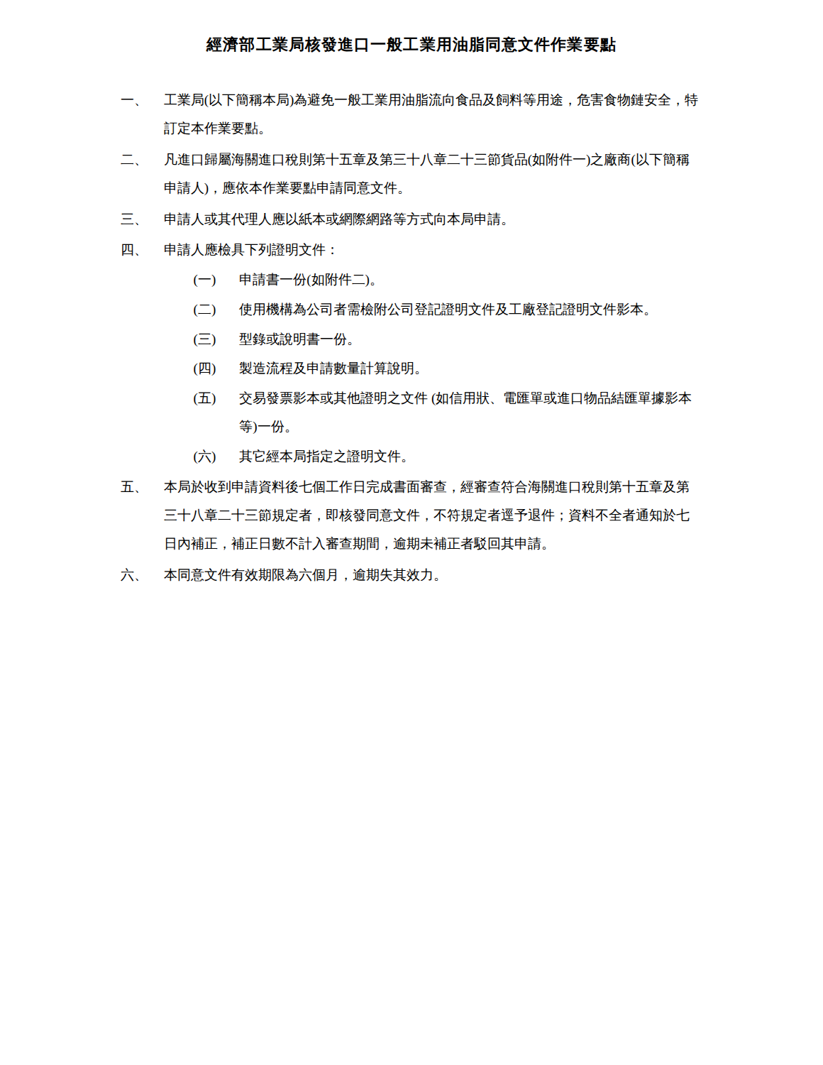經濟部工業局核發進口一般工業用油脂同意文件作業要點
一、工業局(以下簡稱本局)為避免一般工業用油脂流向食品及飼料等用途，危害食物鏈安全，特訂定本作業要點。
二、凡進口歸屬海關進口稅則第十五章及第三十八章二十三節貨品(如附件一)之廠商(以下簡稱申請人)，應依本作業要點申請同意文件。
三、申請人或其代理人應以紙本或網際網路等方式向本局申請。
四、申請人應檢具下列證明文件：
(一) 申請書一份(如附件二)。
(二) 使用機構為公司者需檢附公司登記證明文件及工廠登記證明文件影本。
(三) 型錄或說明書一份。
(四) 製造流程及申請數量計算說明。
(五) 交易發票影本或其他證明之文件 (如信用狀、電匯單或進口物品結匯單據影本等)一份。
(六) 其它經本局指定之證明文件。
五、本局於收到申請資料後七個工作日完成書面審查，經審查符合海關進口稅則第十五章及第三十八章二十三節規定者，即核發同意文件，不符規定者逕予退件；資料不全者通知於七日內補正，補正日數不計入審查期間，逾期未補正者駁回其申請。
六、本同意文件有效期限為六個月，逾期失其效力。